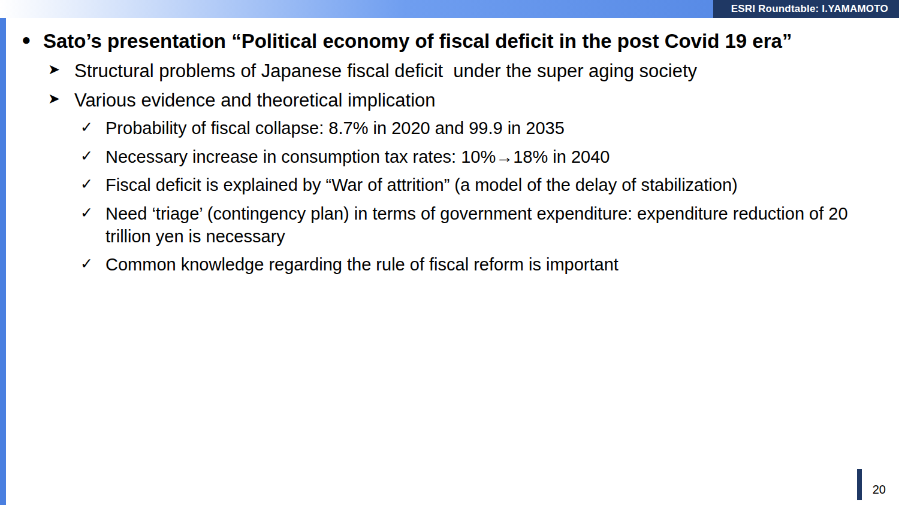ESRI Roundtable: I.YAMAMOTO
Sato’s presentation “Political economy of fiscal deficit in the post Covid 19 era”
Structural problems of Japanese fiscal deficit under the super aging society
Various evidence and theoretical implication
Probability of fiscal collapse: 8.7% in 2020 and 99.9 in 2035
Necessary increase in consumption tax rates: 10%→18% in 2040
Fiscal deficit is explained by “War of attrition” (a model of the delay of stabilization)
Need ‘triage’ (contingency plan) in terms of government expenditure: expenditure reduction of 20 trillion yen is necessary
Common knowledge regarding the rule of fiscal reform is important
20